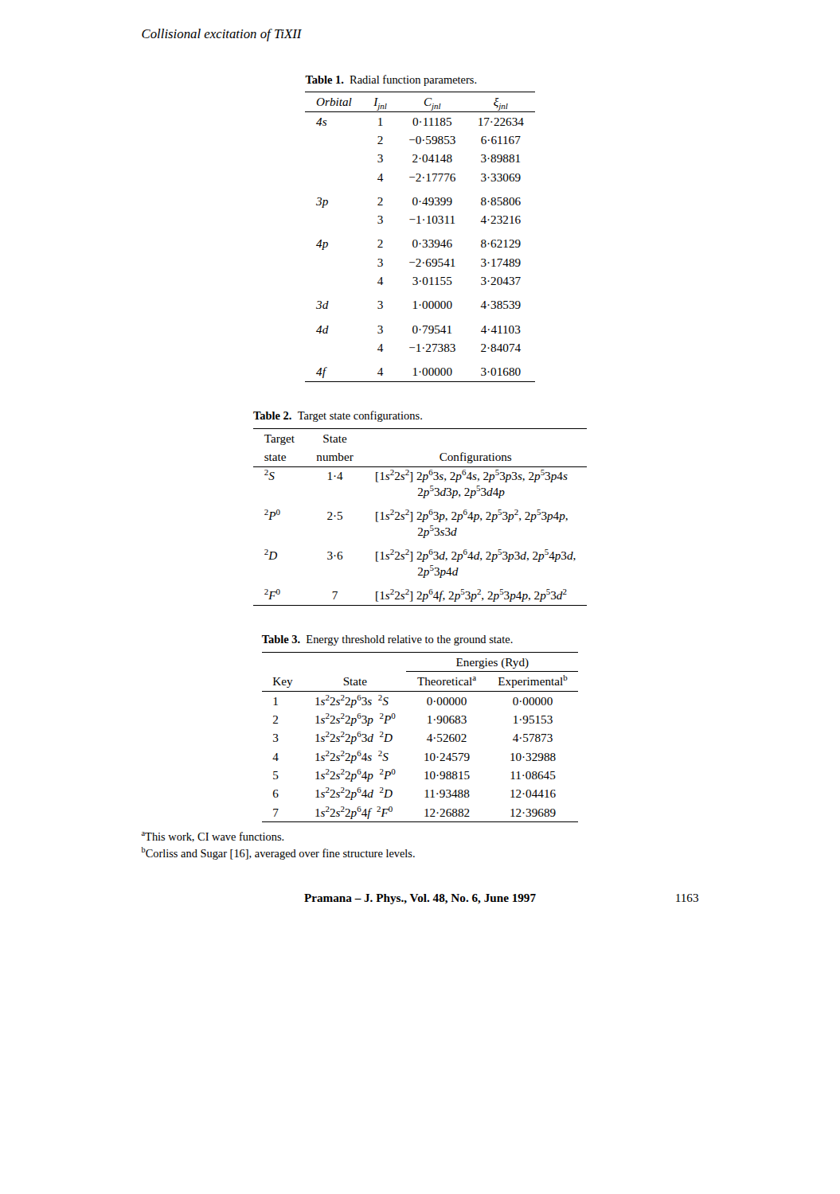Collisional excitation of TiXII
Table 1. Radial function parameters.
| Orbital | I jnl | C jnl | ξ jnl |
| --- | --- | --- | --- |
| 4 s | 1 | 0·11185 | 17·22634 |
| | 2 | −0·59853 | 6·61167 |
| | 3 | 2·04148 | 3·89881 |
| | 4 | −2·17776 | 3·33069 |
| 3 p | 2 | 0·49399 | 8·85806 |
| | 3 | −1·10311 | 4·23216 |
| 4 p | 2 | 0·33946 | 8·62129 |
| | 3 | −2·69541 | 3·17489 |
| | 4 | 3·01155 | 3·20437 |
| 3 d | 3 | 1·00000 | 4·38539 |
| 4 d | 3 | 0·79541 | 4·41103 |
| | 4 | −1·27383 | 2·84074 |
| 4 f | 4 | 1·00000 | 3·01680 |
Table 2. Target state configurations.
| Target | State | |
| --- | --- | --- |
| state | number | Configurations |
| 2 S | 1·4 | [1 s 2 2 s 2 ] 2 p 6 3 s , 2 p 6 4 s , 2 p 5 3 p 3 s , 2 p 5 3 p 4 s 2 p 5 3 d 3 p , 2 p 5 3 d 4 p |
| 2 P 0 | 2·5 | [1 s 2 2 s 2 ] 2 p 6 3 p , 2 p 6 4 p , 2 p 5 3 p 2 , 2 p 5 3 p 4 p , 2 p 5 3 s 3 d |
| 2 D | 3·6 | [1 s 2 2 s 2 ] 2 p 6 3 d , 2 p 6 4 d , 2 p 5 3 p 3 d , 2 p 5 4 p 3 d , 2 p 5 3 p 4 d |
| 2 F 0 | 7 | [1 s 2 2 s 2 ] 2 p 6 4 f , 2 p 5 3 p 2 , 2 p 5 3 p 4 p , 2 p 5 3 d 2 |
Table 3. Energy threshold relative to the ground state.
| | | Energies (Ryd) |
| --- | --- | --- |
| Key | State | Theoretical a | Experimental b |
| 1 | 1 s 2 2 s 2 2 p 6 3 s 2 S | 0·00000 | 0·00000 |
| 2 | 1 s 2 2 s 2 2 p 6 3 p 2 P 0 | 1·90683 | 1·95153 |
| 3 | 1 s 2 2 s 2 2 p 6 3 d 2 D | 4·52602 | 4·57873 |
| 4 | 1 s 2 2 s 2 2 p 6 4 s 2 S | 10·24579 | 10·32988 |
| 5 | 1 s 2 2 s 2 2 p 6 4 p 2 P 0 | 10·98815 | 11·08645 |
| 6 | 1 s 2 2 s 2 2 p 6 4 d 2 D | 11·93488 | 12·04416 |
| 7 | 1 s 2 2 s 2 2 p 6 4 f 2 F 0 | 12·26882 | 12·39689 |
aThis work, CI wave functions.
bCorliss and Sugar [16], averaged over fine structure levels.
Pramana – J. Phys., Vol. 48, No. 6, June 1997 1163